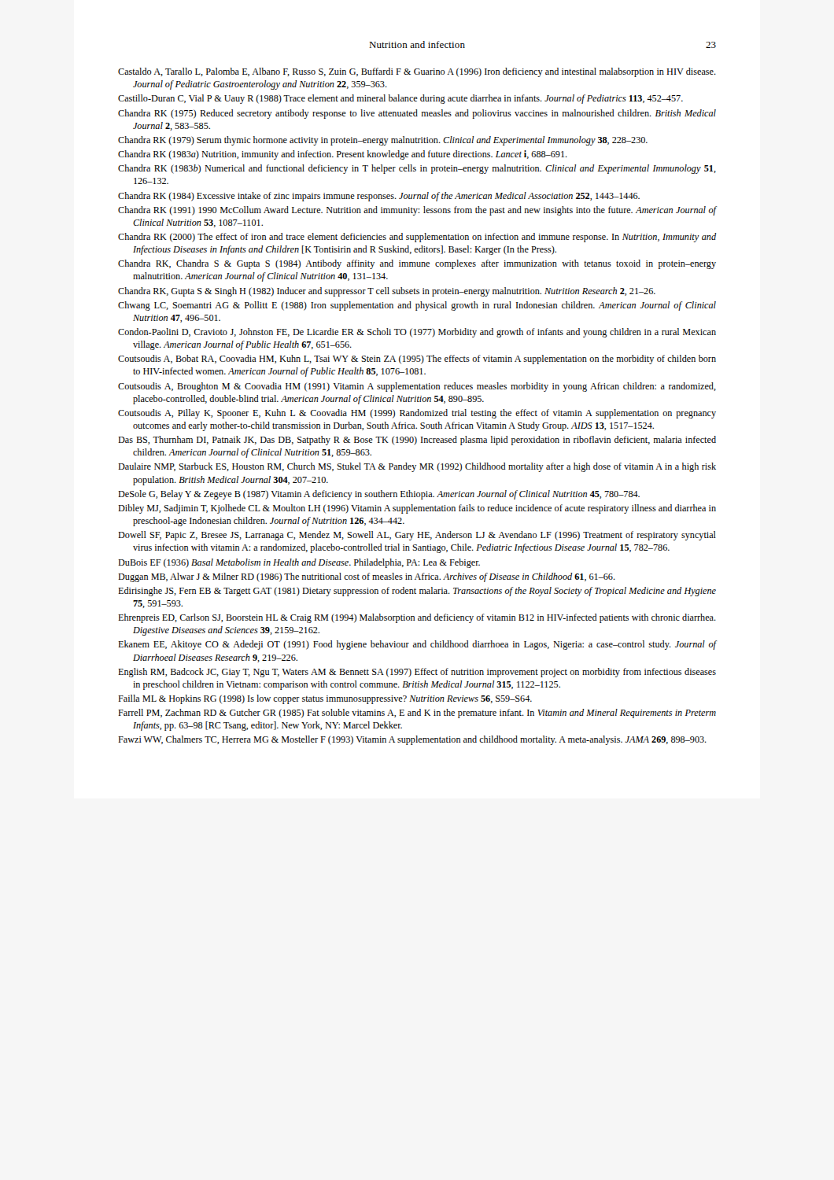Nutrition and infection 23
Castaldo A, Tarallo L, Palomba E, Albano F, Russo S, Zuin G, Buffardi F & Guarino A (1996) Iron deficiency and intestinal malabsorption in HIV disease. Journal of Pediatric Gastroenterology and Nutrition 22, 359–363.
Castillo-Duran C, Vial P & Uauy R (1988) Trace element and mineral balance during acute diarrhea in infants. Journal of Pediatrics 113, 452–457.
Chandra RK (1975) Reduced secretory antibody response to live attenuated measles and poliovirus vaccines in malnourished children. British Medical Journal 2, 583–585.
Chandra RK (1979) Serum thymic hormone activity in protein–energy malnutrition. Clinical and Experimental Immunology 38, 228–230.
Chandra RK (1983a) Nutrition, immunity and infection. Present knowledge and future directions. Lancet i, 688–691.
Chandra RK (1983b) Numerical and functional deficiency in T helper cells in protein–energy malnutrition. Clinical and Experimental Immunology 51, 126–132.
Chandra RK (1984) Excessive intake of zinc impairs immune responses. Journal of the American Medical Association 252, 1443–1446.
Chandra RK (1991) 1990 McCollum Award Lecture. Nutrition and immunity: lessons from the past and new insights into the future. American Journal of Clinical Nutrition 53, 1087–1101.
Chandra RK (2000) The effect of iron and trace element deficiencies and supplementation on infection and immune response. In Nutrition, Immunity and Infectious Diseases in Infants and Children [K Tontisirin and R Suskind, editors]. Basel: Karger (In the Press).
Chandra RK, Chandra S & Gupta S (1984) Antibody affinity and immune complexes after immunization with tetanus toxoid in protein–energy malnutrition. American Journal of Clinical Nutrition 40, 131–134.
Chandra RK, Gupta S & Singh H (1982) Inducer and suppressor T cell subsets in protein–energy malnutrition. Nutrition Research 2, 21–26.
Chwang LC, Soemantri AG & Pollitt E (1988) Iron supplementation and physical growth in rural Indonesian children. American Journal of Clinical Nutrition 47, 496–501.
Condon-Paolini D, Cravioto J, Johnston FE, De Licardie ER & Scholi TO (1977) Morbidity and growth of infants and young children in a rural Mexican village. American Journal of Public Health 67, 651–656.
Coutsoudis A, Bobat RA, Coovadia HM, Kuhn L, Tsai WY & Stein ZA (1995) The effects of vitamin A supplementation on the morbidity of childen born to HIV-infected women. American Journal of Public Health 85, 1076–1081.
Coutsoudis A, Broughton M & Coovadia HM (1991) Vitamin A supplementation reduces measles morbidity in young African children: a randomized, placebo-controlled, double-blind trial. American Journal of Clinical Nutrition 54, 890–895.
Coutsoudis A, Pillay K, Spooner E, Kuhn L & Coovadia HM (1999) Randomized trial testing the effect of vitamin A supplementation on pregnancy outcomes and early mother-to-child transmission in Durban, South Africa. South African Vitamin A Study Group. AIDS 13, 1517–1524.
Das BS, Thurnham DI, Patnaik JK, Das DB, Satpathy R & Bose TK (1990) Increased plasma lipid peroxidation in riboflavin deficient, malaria infected children. American Journal of Clinical Nutrition 51, 859–863.
Daulaire NMP, Starbuck ES, Houston RM, Church MS, Stukel TA & Pandey MR (1992) Childhood mortality after a high dose of vitamin A in a high risk population. British Medical Journal 304, 207–210.
DeSole G, Belay Y & Zegeye B (1987) Vitamin A deficiency in southern Ethiopia. American Journal of Clinical Nutrition 45, 780–784.
Dibley MJ, Sadjimin T, Kjolhede CL & Moulton LH (1996) Vitamin A supplementation fails to reduce incidence of acute respiratory illness and diarrhea in preschool-age Indonesian children. Journal of Nutrition 126, 434–442.
Dowell SF, Papic Z, Bresee JS, Larranaga C, Mendez M, Sowell AL, Gary HE, Anderson LJ & Avendano LF (1996) Treatment of respiratory syncytial virus infection with vitamin A: a randomized, placebo-controlled trial in Santiago, Chile. Pediatric Infectious Disease Journal 15, 782–786.
DuBois EF (1936) Basal Metabolism in Health and Disease. Philadelphia, PA: Lea & Febiger.
Duggan MB, Alwar J & Milner RD (1986) The nutritional cost of measles in Africa. Archives of Disease in Childhood 61, 61–66.
Edirisinghe JS, Fern EB & Targett GAT (1981) Dietary suppression of rodent malaria. Transactions of the Royal Society of Tropical Medicine and Hygiene 75, 591–593.
Ehrenpreis ED, Carlson SJ, Boorstein HL & Craig RM (1994) Malabsorption and deficiency of vitamin B12 in HIV-infected patients with chronic diarrhea. Digestive Diseases and Sciences 39, 2159–2162.
Ekanem EE, Akitoye CO & Adedeji OT (1991) Food hygiene behaviour and childhood diarrhoea in Lagos, Nigeria: a case–control study. Journal of Diarrhoeal Diseases Research 9, 219–226.
English RM, Badcock JC, Giay T, Ngu T, Waters AM & Bennett SA (1997) Effect of nutrition improvement project on morbidity from infectious diseases in preschool children in Vietnam: comparison with control commune. British Medical Journal 315, 1122–1125.
Failla ML & Hopkins RG (1998) Is low copper status immunosuppressive? Nutrition Reviews 56, S59–S64.
Farrell PM, Zachman RD & Gutcher GR (1985) Fat soluble vitamins A, E and K in the premature infant. In Vitamin and Mineral Requirements in Preterm Infants, pp. 63–98 [RC Tsang, editor]. New York, NY: Marcel Dekker.
Fawzi WW, Chalmers TC, Herrera MG & Mosteller F (1993) Vitamin A supplementation and childhood mortality. A meta-analysis. JAMA 269, 898–903.